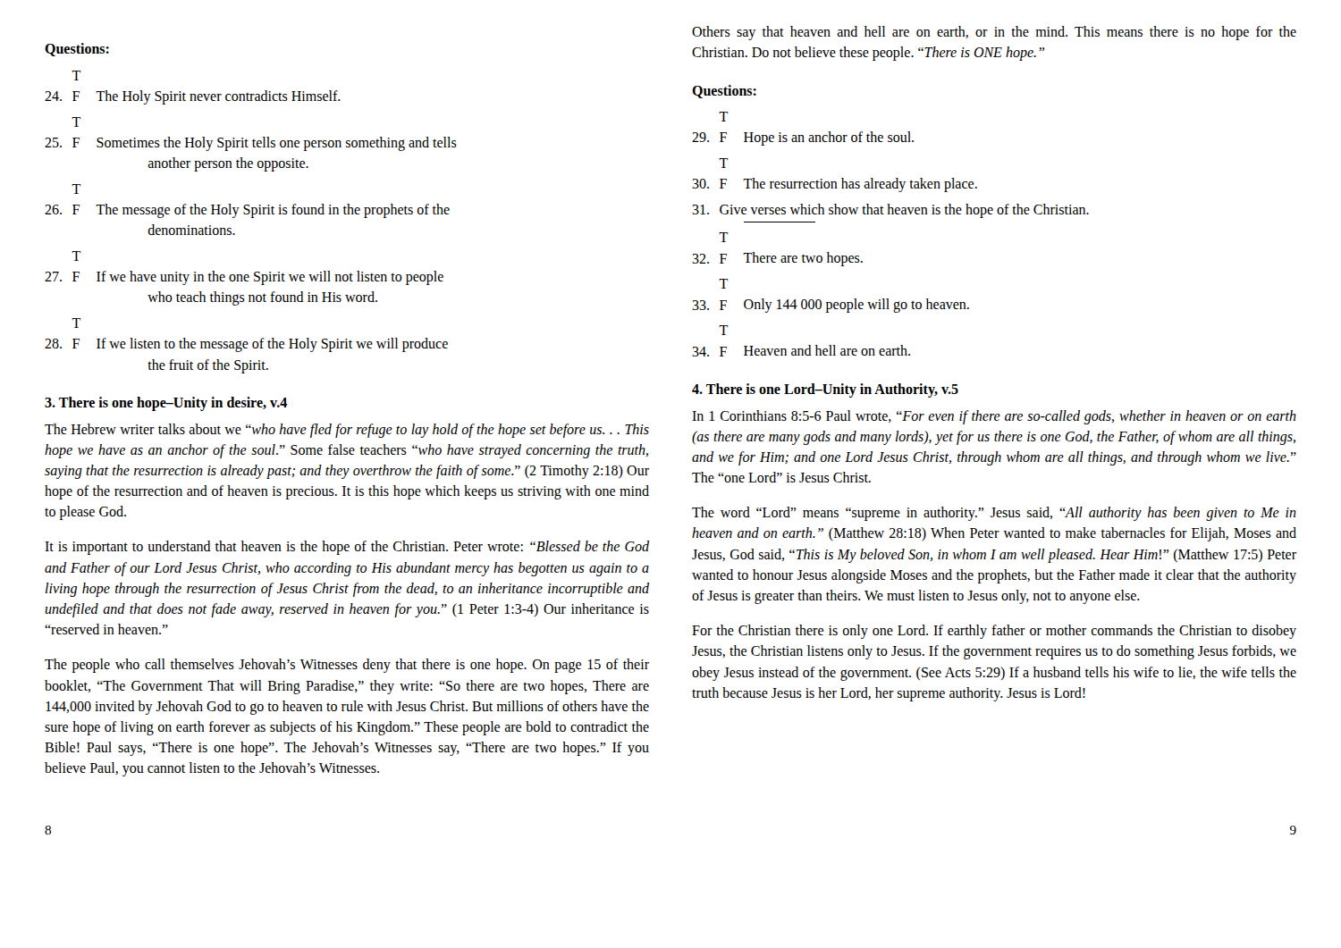Questions:
24. T FThe Holy Spirit never contradicts Himself.
25. T FSometimes the Holy Spirit tells one person something and tellsanother person the opposite.
26. T FThe message of the Holy Spirit is found in the prophets of thedenominations.
27. T FIf we have unity in the one Spirit we will not listen to peoplewho teach things not found in His word.
28. T FIf we listen to the message of the Holy Spirit we will producethe fruit of the Spirit.
3. There is one hope–Unity in desire, v.4
The Hebrew writer talks about we “who have fled for refuge to lay hold of the hope set before us. . . This hope we have as an anchor of the soul.” Some false teachers “who have strayed concerning the truth, saying that the resurrection is already past; and they overthrow the faith of some.” (2 Timothy 2:18) Our hope of the resurrection and of heaven is precious. It is this hope which keeps us striving with one mind to please God.
It is important to understand that heaven is the hope of the Christian. Peter wrote: “Blessed be the God and Father of our Lord Jesus Christ, who according to His abundant mercy has begotten us again to a living hope through the resurrection of Jesus Christ from the dead, to an inheritance incorruptible and undefiled and that does not fade away, reserved in heaven for you.” (1 Peter 1:3-4) Our inheritance is “reserved in heaven.”
The people who call themselves Jehovah’s Witnesses deny that there is one hope. On page 15 of their booklet, “The Government That will Bring Paradise,” they write: “So there are two hopes, There are 144,000 invited by Jehovah God to go to heaven to rule with Jesus Christ. But millions of others have the sure hope of living on earth forever as subjects of his Kingdom.” These people are bold to contradict the Bible! Paul says, “There is one hope”. The Jehovah’s Witnesses say, “There are two hopes.” If you believe Paul, you cannot listen to the Jehovah’s Witnesses.
8
Others say that heaven and hell are on earth, or in the mind. This means there is no hope for the Christian. Do not believe these people. “There is ONE hope.”
Questions:
29. T FHope is an anchor of the soul.
30. T FThe resurrection has already taken place.
31. Give verses which show that heaven is the hope of the Christian.
32. T FThere are two hopes.
33. T FOnly 144 000 people will go to heaven.
34. T FHeaven and hell are on earth.
4. There is one Lord–Unity in Authority, v.5
In 1 Corinthians 8:5-6 Paul wrote, “For even if there are so-called gods, whether in heaven or on earth (as there are many gods and many lords), yet for us there is one God, the Father, of whom are all things, and we for Him; and one Lord Jesus Christ, through whom are all things, and through whom we live.” The “one Lord” is Jesus Christ.
The word “Lord” means “supreme in authority.” Jesus said, “All authority has been given to Me in heaven and on earth.” (Matthew 28:18) When Peter wanted to make tabernacles for Elijah, Moses and Jesus, God said, “This is My beloved Son, in whom I am well pleased. Hear Him!” (Matthew 17:5) Peter wanted to honour Jesus alongside Moses and the prophets, but the Father made it clear that the authority of Jesus is greater than theirs. We must listen to Jesus only, not to anyone else.
For the Christian there is only one Lord. If earthly father or mother commands the Christian to disobey Jesus, the Christian listens only to Jesus. If the government requires us to do something Jesus forbids, we obey Jesus instead of the government. (See Acts 5:29) If a husband tells his wife to lie, the wife tells the truth because Jesus is her Lord, her supreme authority. Jesus is Lord!
9